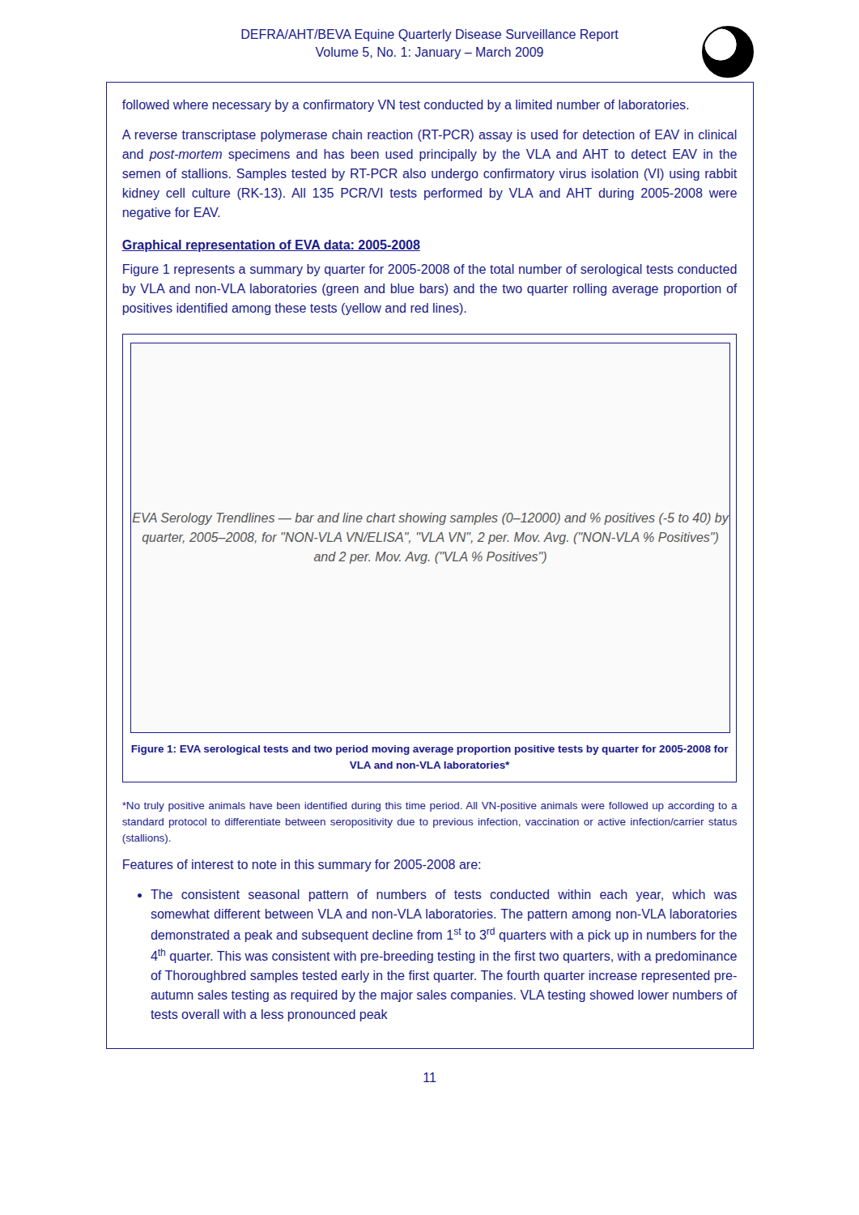DEFRA/AHT/BEVA Equine Quarterly Disease Surveillance Report
Volume 5, No. 1: January – March 2009
followed where necessary by a confirmatory VN test conducted by a limited number of laboratories.
A reverse transcriptase polymerase chain reaction (RT-PCR) assay is used for detection of EAV in clinical and post-mortem specimens and has been used principally by the VLA and AHT to detect EAV in the semen of stallions. Samples tested by RT-PCR also undergo confirmatory virus isolation (VI) using rabbit kidney cell culture (RK-13). All 135 PCR/VI tests performed by VLA and AHT during 2005-2008 were negative for EAV.
Graphical representation of EVA data: 2005-2008
Figure 1 represents a summary by quarter for 2005-2008 of the total number of serological tests conducted by VLA and non-VLA laboratories (green and blue bars) and the two quarter rolling average proportion of positives identified among these tests (yellow and red lines).
EVA Serology Trendlines — bar and line chart showing samples (0–12000) and % positives (-5 to 40) by quarter, 2005–2008, for "NON-VLA VN/ELISA", "VLA VN", 2 per. Mov. Avg. ("NON-VLA % Positives") and 2 per. Mov. Avg. ("VLA % Positives")
Figure 1: EVA serological tests and two period moving average proportion positive tests by quarter for 2005-2008 for VLA and non-VLA laboratories*
*No truly positive animals have been identified during this time period. All VN-positive animals were followed up according to a standard protocol to differentiate between seropositivity due to previous infection, vaccination or active infection/carrier status (stallions).
Features of interest to note in this summary for 2005-2008 are:
The consistent seasonal pattern of numbers of tests conducted within each year, which was somewhat different between VLA and non-VLA laboratories. The pattern among non-VLA laboratories demonstrated a peak and subsequent decline from 1st to 3rd quarters with a pick up in numbers for the 4th quarter. This was consistent with pre-breeding testing in the first two quarters, with a predominance of Thoroughbred samples tested early in the first quarter. The fourth quarter increase represented pre-autumn sales testing as required by the major sales companies. VLA testing showed lower numbers of tests overall with a less pronounced peak
11